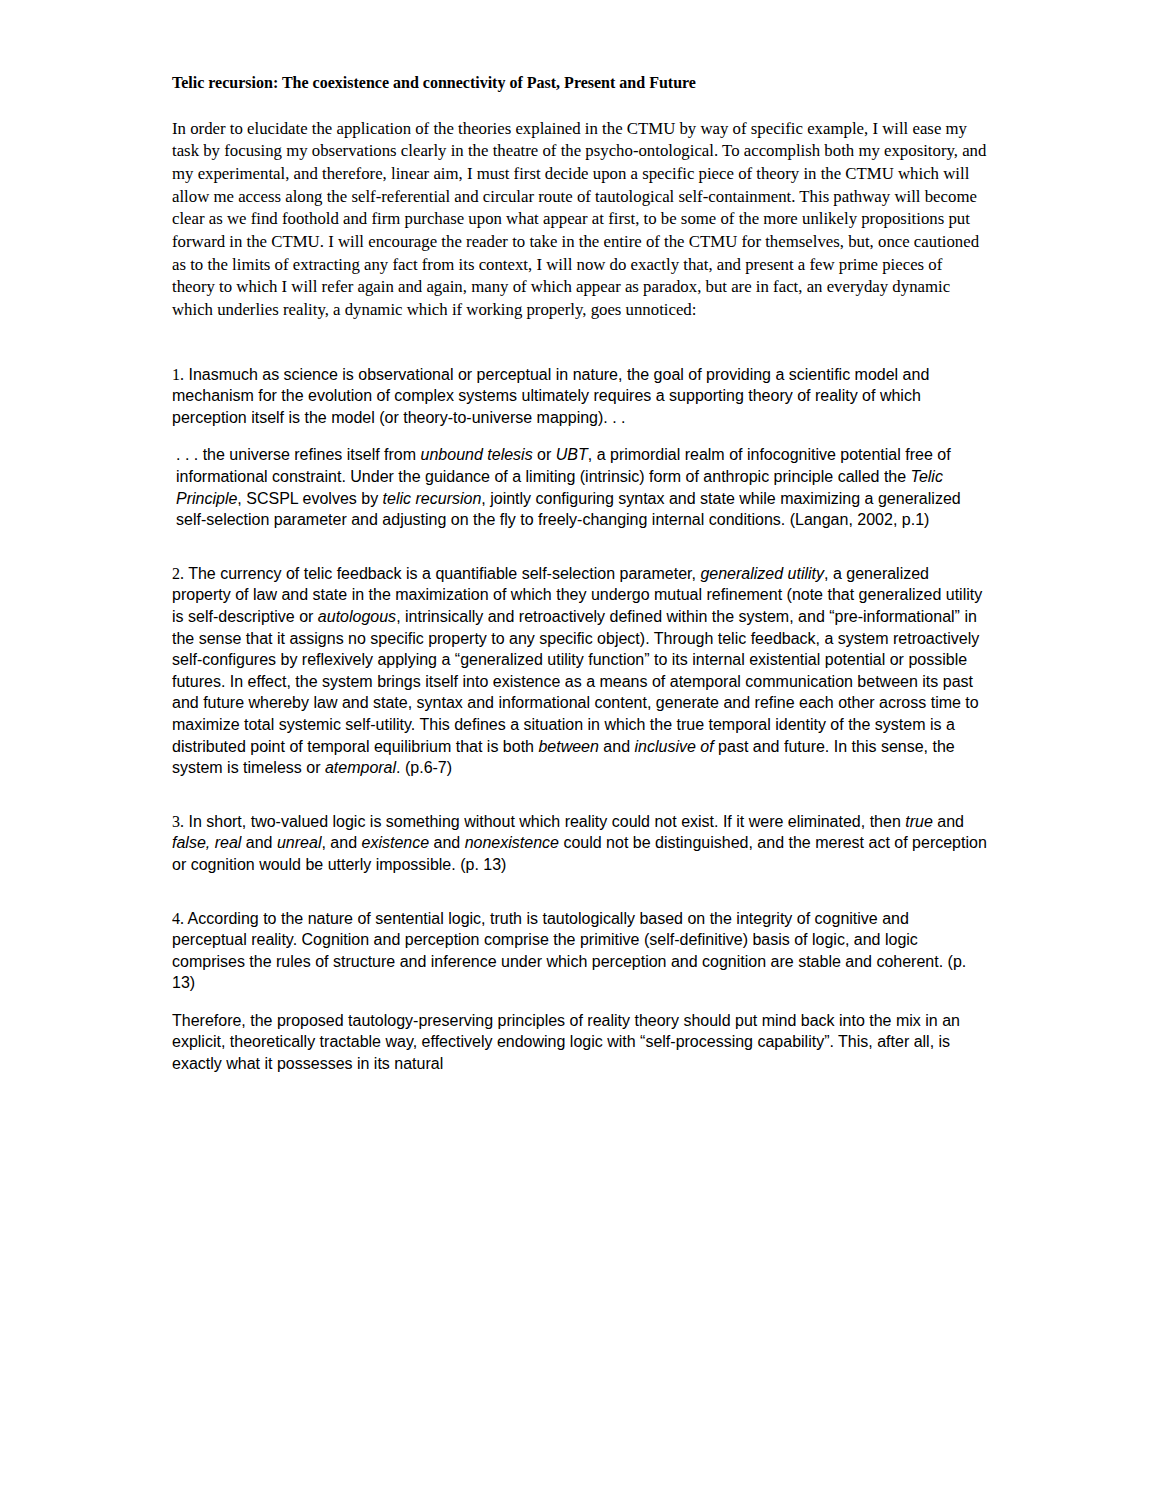Telic recursion: The coexistence and connectivity of Past, Present and Future
In order to elucidate the application of the theories explained in the CTMU by way of specific example, I will ease my task by focusing my observations clearly in the theatre of the psycho-ontological. To accomplish both my expository, and my experimental, and therefore, linear aim, I must first decide upon a specific piece of theory in the CTMU which will allow me access along the self-referential and circular route of tautological self-containment. This pathway will become clear as we find foothold and firm purchase upon what appear at first, to be some of the more unlikely propositions put forward in the CTMU. I will encourage the reader to take in the entire of the CTMU for themselves, but, once cautioned as to the limits of extracting any fact from its context, I will now do exactly that, and present a few prime pieces of theory to which I will refer again and again, many of which appear as paradox, but are in fact, an everyday dynamic which underlies reality, a dynamic which if working properly, goes unnoticed:
1. Inasmuch as science is observational or perceptual in nature, the goal of providing a scientific model and mechanism for the evolution of complex systems ultimately requires a supporting theory of reality of which perception itself is the model (or theory-to-universe mapping). . .
. . . the universe refines itself from unbound telesis or UBT, a primordial realm of infocognitive potential free of informational constraint. Under the guidance of a limiting (intrinsic) form of anthropic principle called the Telic Principle, SCSPL evolves by telic recursion, jointly configuring syntax and state while maximizing a generalized self-selection parameter and adjusting on the fly to freely-changing internal conditions. (Langan, 2002, p.1)
2. The currency of telic feedback is a quantifiable self-selection parameter, generalized utility, a generalized property of law and state in the maximization of which they undergo mutual refinement (note that generalized utility is self-descriptive or autologous, intrinsically and retroactively defined within the system, and “pre-informational” in the sense that it assigns no specific property to any specific object). Through telic feedback, a system retroactively self-configures by reflexively applying a “generalized utility function” to its internal existential potential or possible futures. In effect, the system brings itself into existence as a means of atemporal communication between its past and future whereby law and state, syntax and informational content, generate and refine each other across time to maximize total systemic self-utility. This defines a situation in which the true temporal identity of the system is a distributed point of temporal equilibrium that is both between and inclusive of past and future. In this sense, the system is timeless or atemporal. (p.6-7)
3. In short, two-valued logic is something without which reality could not exist. If it were eliminated, then true and false, real and unreal, and existence and nonexistence could not be distinguished, and the merest act of perception or cognition would be utterly impossible. (p. 13)
4. According to the nature of sentential logic, truth is tautologically based on the integrity of cognitive and perceptual reality. Cognition and perception comprise the primitive (self-definitive) basis of logic, and logic comprises the rules of structure and inference under which perception and cognition are stable and coherent. (p. 13)
Therefore, the proposed tautology-preserving principles of reality theory should put mind back into the mix in an explicit, theoretically tractable way, effectively endowing logic with “self-processing capability”. This, after all, is exactly what it possesses in its natural